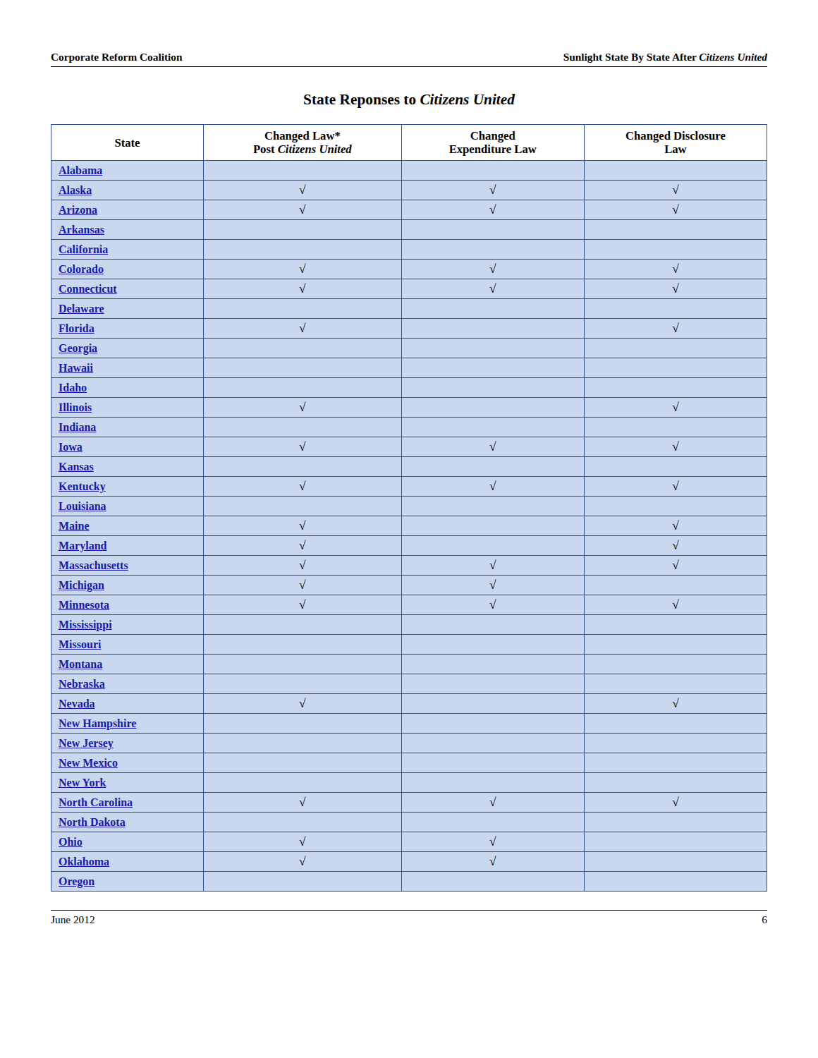Corporate Reform Coalition
Sunlight State By State After Citizens United
State Reponses to Citizens United
| State | Changed Law* Post Citizens United | Changed Expenditure Law | Changed Disclosure Law |
| --- | --- | --- | --- |
| Alabama | | | |
| Alaska | √ | √ | √ |
| Arizona | √ | √ | √ |
| Arkansas | | | |
| California | | | |
| Colorado | √ | √ | √ |
| Connecticut | √ | √ | √ |
| Delaware | | | |
| Florida | √ | | √ |
| Georgia | | | |
| Hawaii | | | |
| Idaho | | | |
| Illinois | √ | | √ |
| Indiana | | | |
| Iowa | √ | √ | √ |
| Kansas | | | |
| Kentucky | √ | √ | √ |
| Louisiana | | | |
| Maine | √ | | √ |
| Maryland | √ | | √ |
| Massachusetts | √ | √ | √ |
| Michigan | √ | √ | |
| Minnesota | √ | √ | √ |
| Mississippi | | | |
| Missouri | | | |
| Montana | | | |
| Nebraska | | | |
| Nevada | √ | | √ |
| New Hampshire | | | |
| New Jersey | | | |
| New Mexico | | | |
| New York | | | |
| North Carolina | √ | √ | √ |
| North Dakota | | | |
| Ohio | √ | √ | |
| Oklahoma | √ | √ | |
| Oregon | | | |
June 2012
6